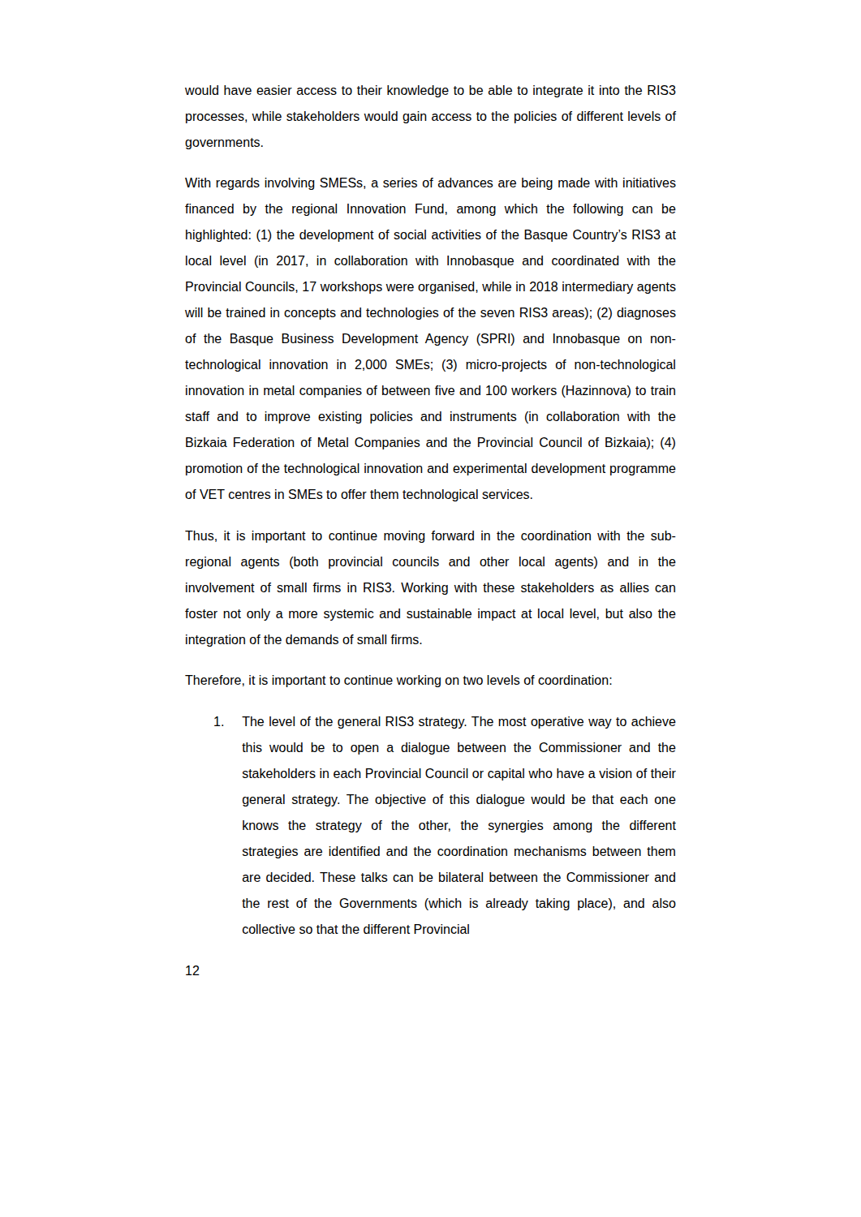would have easier access to their knowledge to be able to integrate it into the RIS3 processes, while stakeholders would gain access to the policies of different levels of governments.
With regards involving SMESs, a series of advances are being made with initiatives financed by the regional Innovation Fund, among which the following can be highlighted: (1) the development of social activities of the Basque Country’s RIS3 at local level (in 2017, in collaboration with Innobasque and coordinated with the Provincial Councils, 17 workshops were organised, while in 2018 intermediary agents will be trained in concepts and technologies of the seven RIS3 areas); (2) diagnoses of the Basque Business Development Agency (SPRI) and Innobasque on non-technological innovation in 2,000 SMEs; (3) micro-projects of non-technological innovation in metal companies of between five and 100 workers (Hazinnova) to train staff and to improve existing policies and instruments (in collaboration with the Bizkaia Federation of Metal Companies and the Provincial Council of Bizkaia); (4) promotion of the technological innovation and experimental development programme of VET centres in SMEs to offer them technological services.
Thus, it is important to continue moving forward in the coordination with the sub-regional agents (both provincial councils and other local agents) and in the involvement of small firms in RIS3. Working with these stakeholders as allies can foster not only a more systemic and sustainable impact at local level, but also the integration of the demands of small firms.
Therefore, it is important to continue working on two levels of coordination:
The level of the general RIS3 strategy. The most operative way to achieve this would be to open a dialogue between the Commissioner and the stakeholders in each Provincial Council or capital who have a vision of their general strategy. The objective of this dialogue would be that each one knows the strategy of the other, the synergies among the different strategies are identified and the coordination mechanisms between them are decided. These talks can be bilateral between the Commissioner and the rest of the Governments (which is already taking place), and also collective so that the different Provincial
12